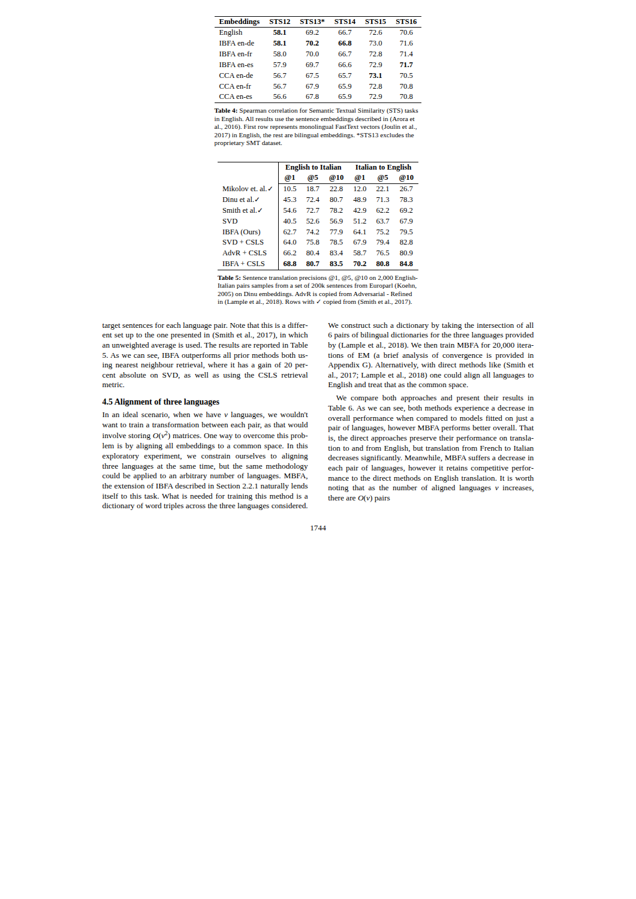Table 4: Spearman correlation for Semantic Textual Similarity (STS) tasks in English. All results use the sentence embeddings described in (Arora et al., 2016). First row represents monolingual FastText vectors (Joulin et al., 2017) in English, the rest are bilingual embeddings. *STS13 excludes the proprietary SMT dataset.
| Embeddings | STS12 | STS13* | STS14 | STS15 | STS16 |
| --- | --- | --- | --- | --- | --- |
| English | 58.1 | 69.2 | 66.7 | 72.6 | 70.6 |
| IBFA en-de | 58.1 | 70.2 | 66.8 | 73.0 | 71.6 |
| IBFA en-fr | 58.0 | 70.0 | 66.7 | 72.8 | 71.4 |
| IBFA en-es | 57.9 | 69.7 | 66.6 | 72.9 | 71.7 |
| CCA en-de | 56.7 | 67.5 | 65.7 | 73.1 | 70.5 |
| CCA en-fr | 56.7 | 67.9 | 65.9 | 72.8 | 70.8 |
| CCA en-es | 56.6 | 67.8 | 65.9 | 72.9 | 70.8 |
Table 5: Sentence translation precisions @1, @5, @10 on 2,000 English-Italian pairs samples from a set of 200k sentences from Europarl (Koehn, 2005) on Dinu embeddings. AdvR is copied from Adversarial - Refined in (Lample et al., 2018). Rows with ✓ copied from (Smith et al., 2017).
| | English to Italian | Italian to English |
| --- | --- | --- |
| @1 | @5 | @10 | @1 | @5 | @10 |
| Mikolov et. al. ✓ | 10.5 | 18.7 | 22.8 | 12.0 | 22.1 | 26.7 |
| Dinu et al. ✓ | 45.3 | 72.4 | 80.7 | 48.9 | 71.3 | 78.3 |
| Smith et al. ✓ | 54.6 | 72.7 | 78.2 | 42.9 | 62.2 | 69.2 |
| SVD | 40.5 | 52.6 | 56.9 | 51.2 | 63.7 | 67.9 |
| IBFA (Ours) | 62.7 | 74.2 | 77.9 | 64.1 | 75.2 | 79.5 |
| SVD + CSLS | 64.0 | 75.8 | 78.5 | 67.9 | 79.4 | 82.8 |
| AdvR + CSLS | 66.2 | 80.4 | 83.4 | 58.7 | 76.5 | 80.9 |
| IBFA + CSLS | 68.8 | 80.7 | 83.5 | 70.2 | 80.8 | 84.8 |
target sentences for each language pair. Note that this is a different set up to the one presented in (Smith et al., 2017), in which an unweighted average is used. The results are reported in Table 5. As we can see, IBFA outperforms all prior methods both using nearest neighbour retrieval, where it has a gain of 20 percent absolute on SVD, as well as using the CSLS retrieval metric.
4.5 Alignment of three languages
In an ideal scenario, when we have v languages, we wouldn't want to train a transformation between each pair, as that would involve storing O(v2) matrices. One way to overcome this problem is by aligning all embeddings to a common space. In this exploratory experiment, we constrain ourselves to aligning three languages at the same time, but the same methodology could be applied to an arbitrary number of languages. MBFA, the extension of IBFA described in Section 2.2.1 naturally lends itself to this task. What is needed for training this method is a dictionary of word triples across the three languages considered. We construct such a dictionary by taking the intersection of all 6 pairs of bilingual dictionaries for the three languages provided by (Lample et al., 2018). We then train MBFA for 20,000 iterations of EM (a brief analysis of convergence is provided in Appendix G). Alternatively, with direct methods like (Smith et al., 2017; Lample et al., 2018) one could align all languages to English and treat that as the common space.
We compare both approaches and present their results in Table 6. As we can see, both methods experience a decrease in overall performance when compared to models fitted on just a pair of languages, however MBFA performs better overall. That is, the direct approaches preserve their performance on translation to and from English, but translation from French to Italian decreases significantly. Meanwhile, MBFA suffers a decrease in each pair of languages, however it retains competitive performance to the direct methods on English translation. It is worth noting that as the number of aligned languages v increases, there are O(v) pairs
1744